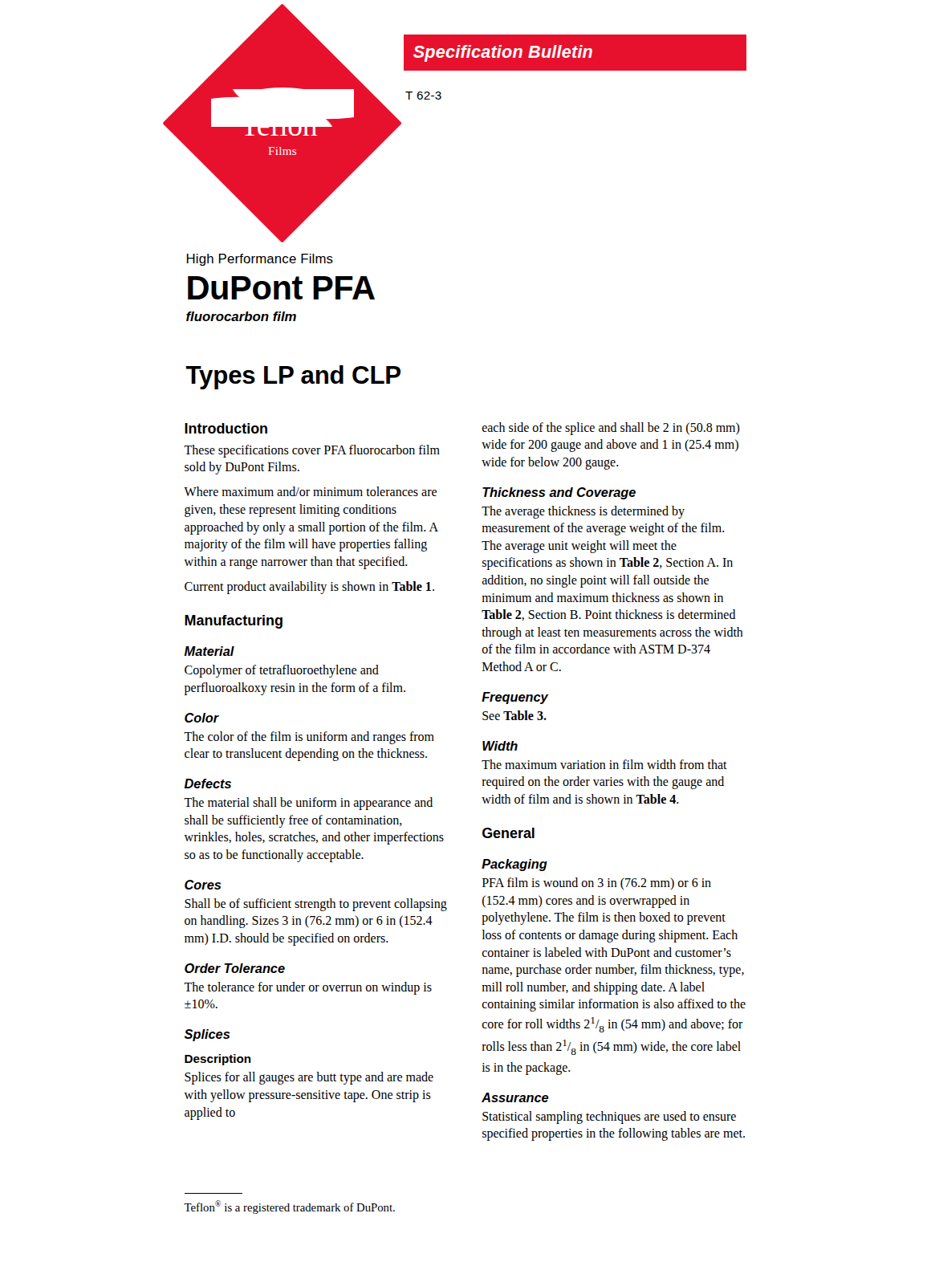DU PONT
Teflon®
Films
Specification Bulletin
T 62-3
High Performance Films
DuPont PFA
fluorocarbon film
Types LP and CLP
Introduction
These specifications cover PFA fluorocarbon film sold by DuPont Films.
Where maximum and/or minimum tolerances are given, these represent limiting conditions approached by only a small portion of the film. A majority of the film will have properties falling within a range narrower than that specified.
Current product availability is shown in Table 1.
Manufacturing
Material
Copolymer of tetrafluoroethylene and perfluoroalkoxy resin in the form of a film.
Color
The color of the film is uniform and ranges from clear to translucent depending on the thickness.
Defects
The material shall be uniform in appearance and shall be sufficiently free of contamination, wrinkles, holes, scratches, and other imperfections so as to be functionally acceptable.
Cores
Shall be of sufficient strength to prevent collapsing on handling. Sizes 3 in (76.2 mm) or 6 in (152.4 mm) I.D. should be specified on orders.
Order Tolerance
The tolerance for under or overrun on windup is ±10%.
Splices
Description
Splices for all gauges are butt type and are made with yellow pressure-sensitive tape. One strip is applied to
each side of the splice and shall be 2 in (50.8 mm) wide for 200 gauge and above and 1 in (25.4 mm) wide for below 200 gauge.
Thickness and Coverage
The average thickness is determined by measurement of the average weight of the film. The average unit weight will meet the specifications as shown in Table 2, Section A. In addition, no single point will fall outside the minimum and maximum thickness as shown in Table 2, Section B. Point thickness is determined through at least ten measurements across the width of the film in accordance with ASTM D-374 Method A or C.
Frequency
See Table 3.
Width
The maximum variation in film width from that required on the order varies with the gauge and width of film and is shown in Table 4.
General
Packaging
PFA film is wound on 3 in (76.2 mm) or 6 in (152.4 mm) cores and is overwrapped in polyethylene. The film is then boxed to prevent loss of contents or damage during shipment. Each container is labeled with DuPont and customer’s name, purchase order number, film thickness, type, mill roll number, and shipping date. A label containing similar information is also affixed to the core for roll widths 21/8 in (54 mm) and above; for rolls less than 21/8 in (54 mm) wide, the core label is in the package.
Assurance
Statistical sampling techniques are used to ensure specified properties in the following tables are met.
Teflon® is a registered trademark of DuPont.